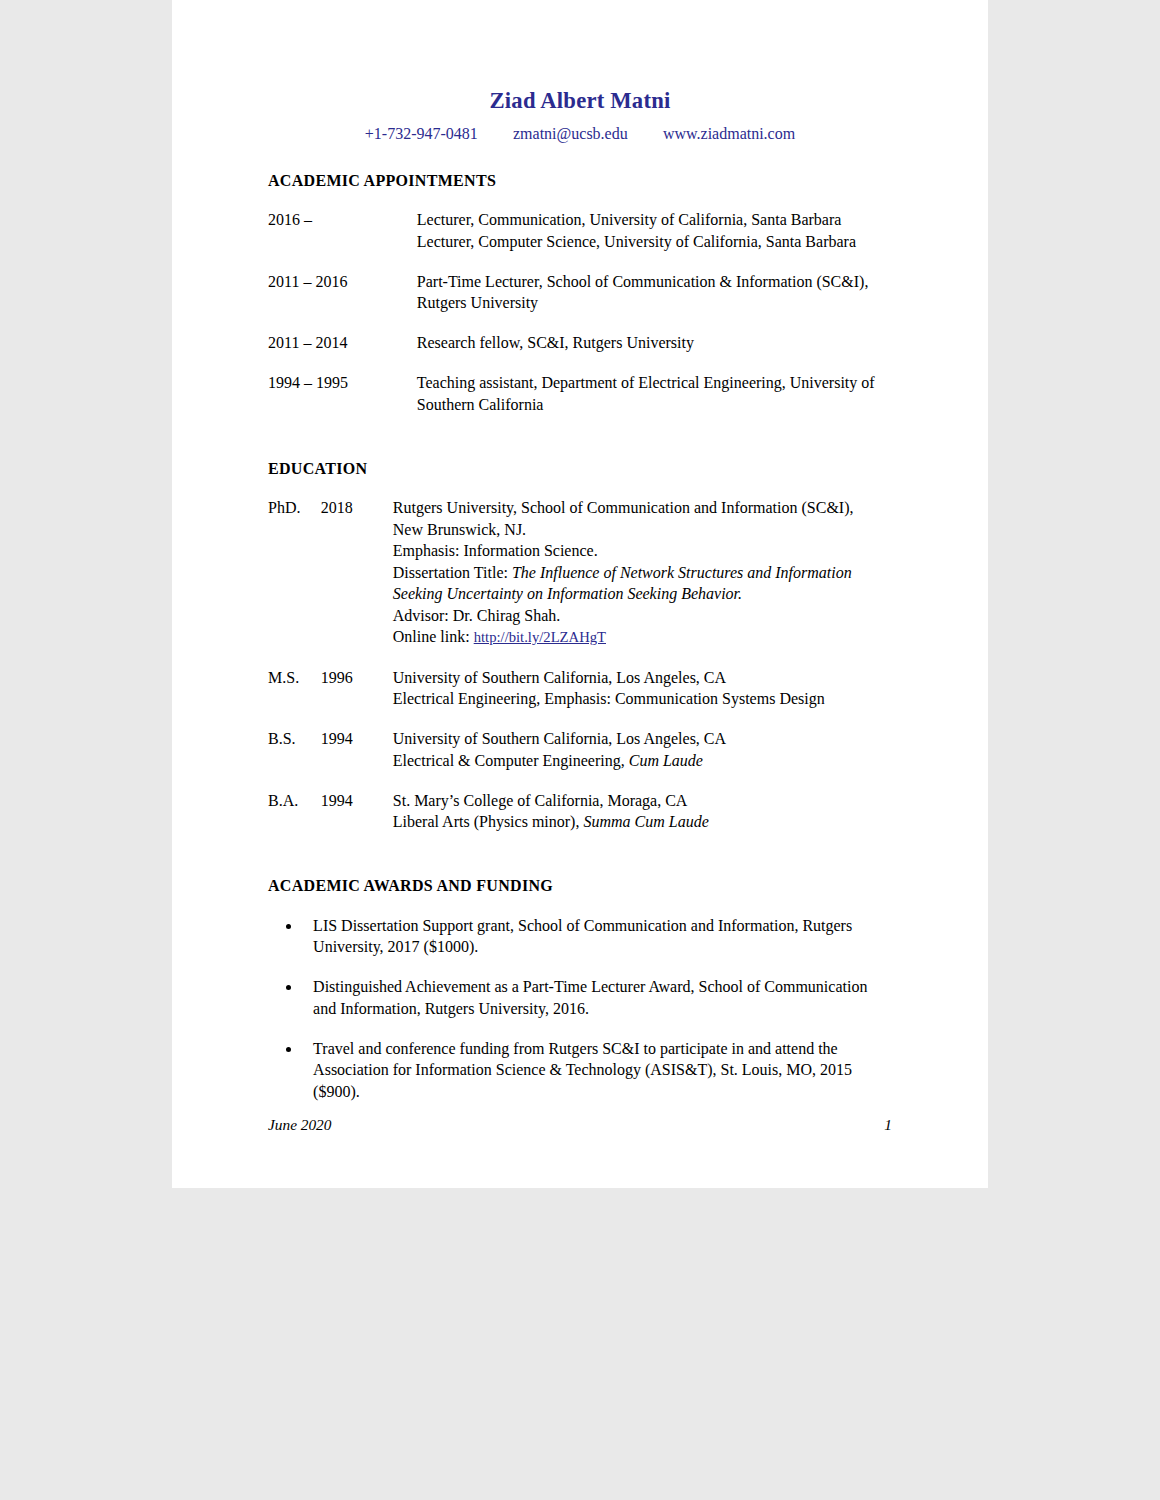Ziad Albert Matni
+1-732-947-0481 zmatni@ucsb.edu www.ziadmatni.com
ACADEMIC APPOINTMENTS
| 2016 – | Lecturer, Communication, University of California, Santa Barbara Lecturer, Computer Science, University of California, Santa Barbara |
| 2011 – 2016 | Part-Time Lecturer, School of Communication & Information (SC&I), Rutgers University |
| 2011 – 2014 | Research fellow, SC&I, Rutgers University |
| 1994 – 1995 | Teaching assistant, Department of Electrical Engineering, University of Southern California |
EDUCATION
| PhD. | 2018 | Rutgers University, School of Communication and Information (SC&I), New Brunswick, NJ. Emphasis: Information Science. Dissertation Title: The Influence of Network Structures and Information Seeking Uncertainty on Information Seeking Behavior. Advisor: Dr. Chirag Shah. Online link: http://bit.ly/2LZAHgT |
| M.S. | 1996 | University of Southern California, Los Angeles, CA Electrical Engineering, Emphasis: Communication Systems Design |
| B.S. | 1994 | University of Southern California, Los Angeles, CA Electrical & Computer Engineering, Cum Laude |
| B.A. | 1994 | St. Mary’s College of California, Moraga, CA Liberal Arts (Physics minor), Summa Cum Laude |
ACADEMIC AWARDS AND FUNDING
LIS Dissertation Support grant, School of Communication and Information, Rutgers University, 2017 ($1000).
Distinguished Achievement as a Part-Time Lecturer Award, School of Communication and Information, Rutgers University, 2016.
Travel and conference funding from Rutgers SC&I to participate in and attend the Association for Information Science & Technology (ASIS&T), St. Louis, MO, 2015 ($900).
June 2020 1